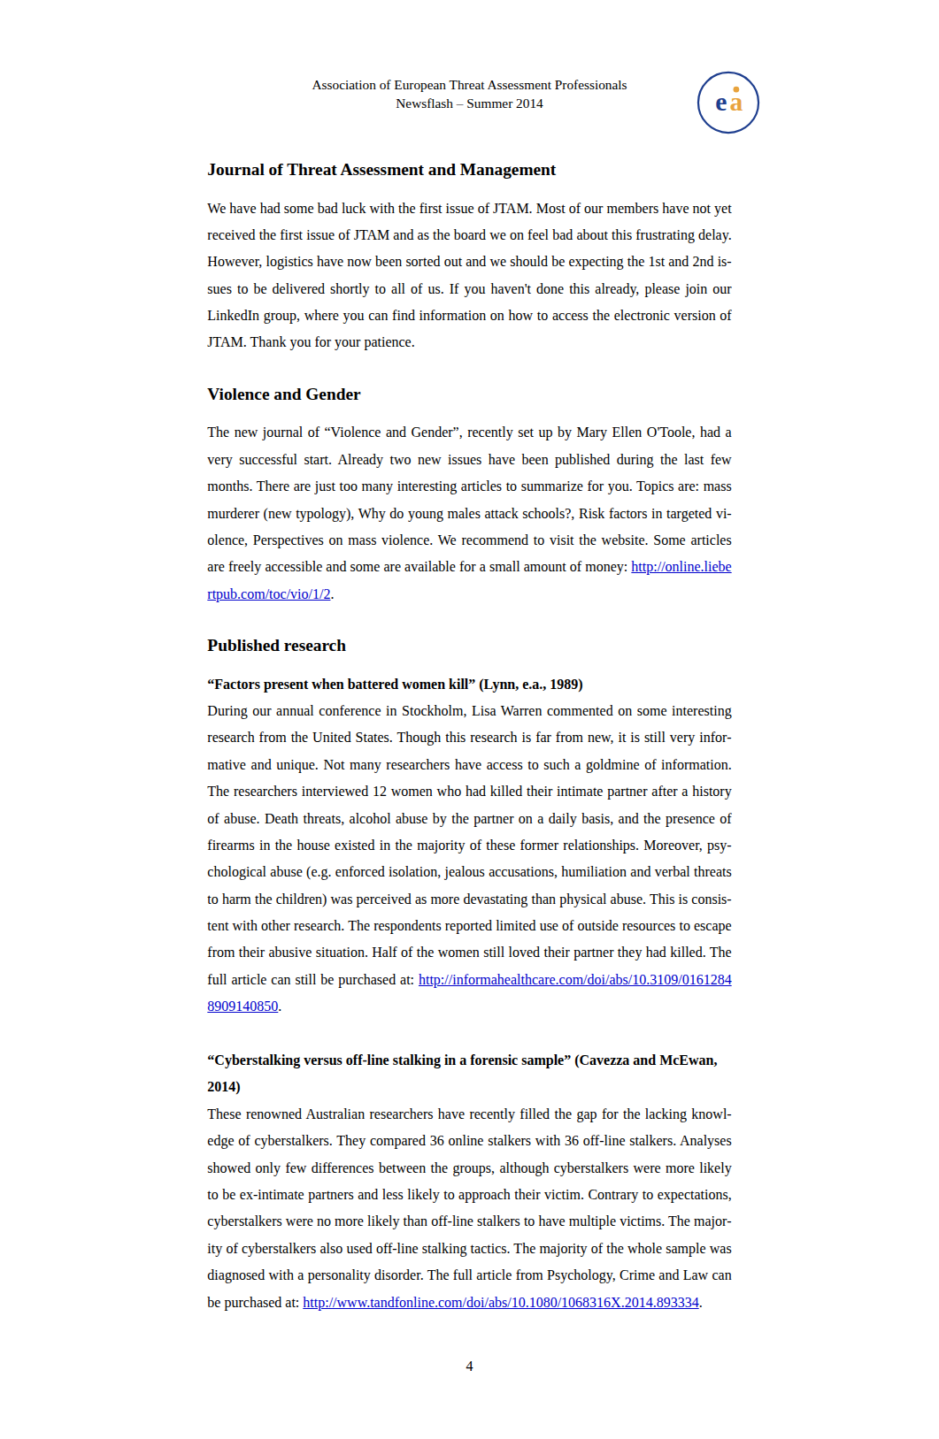e a
Association of European Threat Assessment Professionals
Newsflash – Summer 2014
Journal of Threat Assessment and Management
We have had some bad luck with the first issue of JTAM. Most of our members have not yet received the first issue of JTAM and as the board we on feel bad about this frustrating delay. However, logistics have now been sorted out and we should be expecting the 1st and 2nd issues to be delivered shortly to all of us. If you haven't done this already, please join our LinkedIn group, where you can find information on how to access the electronic version of JTAM. Thank you for your patience.
Violence and Gender
The new journal of “Violence and Gender”, recently set up by Mary Ellen O'Toole, had a very successful start. Already two new issues have been published during the last few months. There are just too many interesting articles to summarize for you. Topics are: mass murderer (new typology), Why do young males attack schools?, Risk factors in targeted violence, Perspectives on mass violence. We recommend to visit the website. Some articles are freely accessible and some are available for a small amount of money: http://online.liebertpub.com/toc/vio/1/2.
Published research
“Factors present when battered women kill” (Lynn, e.a., 1989)
During our annual conference in Stockholm, Lisa Warren commented on some interesting research from the United States. Though this research is far from new, it is still very informative and unique. Not many researchers have access to such a goldmine of information. The researchers interviewed 12 women who had killed their intimate partner after a history of abuse. Death threats, alcohol abuse by the partner on a daily basis, and the presence of firearms in the house existed in the majority of these former relationships. Moreover, psychological abuse (e.g. enforced isolation, jealous accusations, humiliation and verbal threats to harm the children) was perceived as more devastating than physical abuse. This is consistent with other research. The respondents reported limited use of outside resources to escape from their abusive situation. Half of the women still loved their partner they had killed. The full article can still be purchased at: http://informahealthcare.com/doi/abs/10.3109/01612848909140850.
“Cyberstalking versus off-line stalking in a forensic sample” (Cavezza and McEwan, 2014)
These renowned Australian researchers have recently filled the gap for the lacking knowledge of cyberstalkers. They compared 36 online stalkers with 36 off-line stalkers. Analyses showed only few differences between the groups, although cyberstalkers were more likely to be ex-intimate partners and less likely to approach their victim. Contrary to expectations, cyberstalkers were no more likely than off-line stalkers to have multiple victims. The majority of cyberstalkers also used off-line stalking tactics. The majority of the whole sample was diagnosed with a personality disorder. The full article from Psychology, Crime and Law can be purchased at: http://www.tandfonline.com/doi/abs/10.1080/1068316X.2014.893334.
4